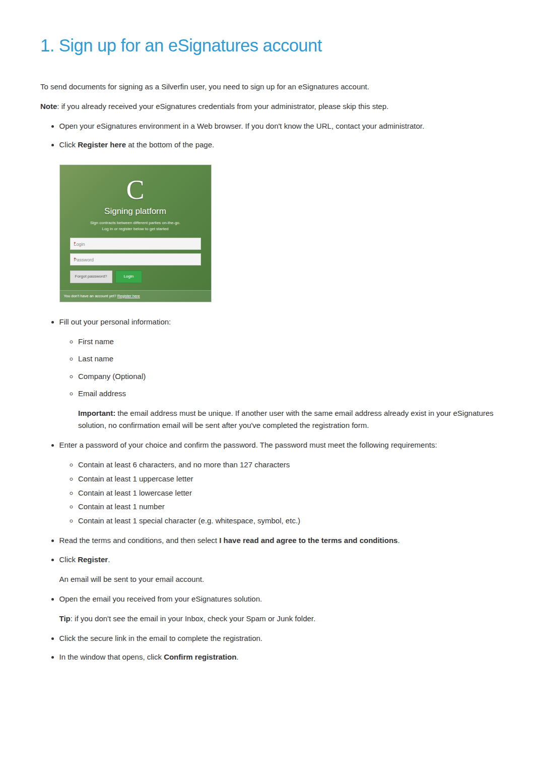1. Sign up for an eSignatures account
To send documents for signing as a Silverfin user, you need to sign up for an eSignatures account.
Note: if you already received your eSignatures credentials from your administrator, please skip this step.
Open your eSignatures environment in a Web browser. If you don't know the URL, contact your administrator.
Click Register here at the bottom of the page.
C
Signing platform
Sign contracts between different parties on-the-go.
Log in or register below to get started
Login*
Password*
Forgot password?
Login
You don't have an account yet? Register here
Fill out your personal information:
First name
Last name
Company (Optional)
Email address
Important: the email address must be unique. If another user with the same email address already exist in your eSignatures solution, no confirmation email will be sent after you've completed the registration form.
Enter a password of your choice and confirm the password. The password must meet the following requirements:
Contain at least 6 characters, and no more than 127 characters
Contain at least 1 uppercase letter
Contain at least 1 lowercase letter
Contain at least 1 number
Contain at least 1 special character (e.g. whitespace, symbol, etc.)
Read the terms and conditions, and then select I have read and agree to the terms and conditions.
Click Register.
An email will be sent to your email account.
Open the email you received from your eSignatures solution.
Tip: if you don't see the email in your Inbox, check your Spam or Junk folder.
Click the secure link in the email to complete the registration.
In the window that opens, click Confirm registration.